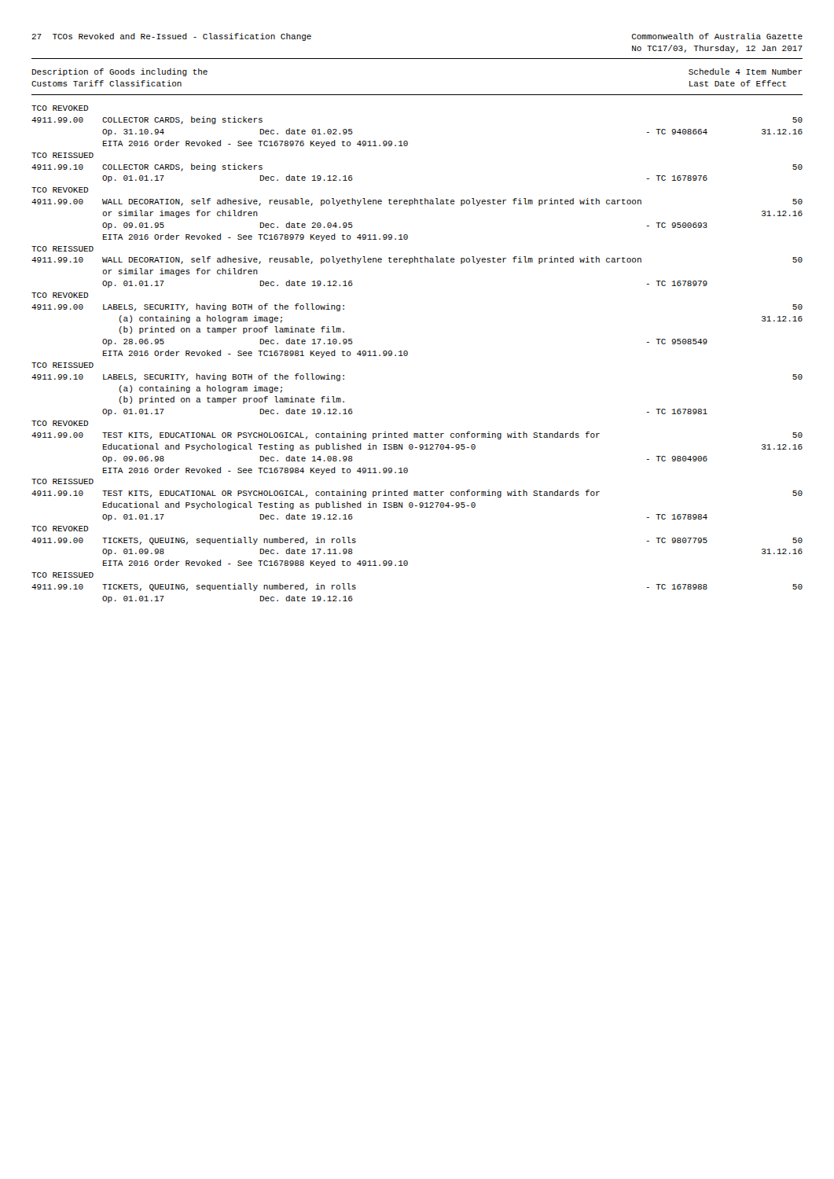27 TCOs Revoked and Re-Issued - Classification Change
Commonwealth of Australia Gazette
No TC17/03, Thursday, 12 Jan 2017
Description of Goods including the
Customs Tariff Classification
Schedule 4 Item Number
Last Date of Effect
| TCO REVOKED |
| 4911.99.00 | COLLECTOR CARDS, being stickers | | 50 |
| | Op. 31.10.94 Dec. date 01.02.95 | - TC 9408664 | 31.12.16 |
| | EITA 2016 Order Revoked - See TC1678976 Keyed to 4911.99.10 | | |
| TCO REISSUED |
| 4911.99.10 | COLLECTOR CARDS, being stickers | | 50 |
| | Op. 01.01.17 Dec. date 19.12.16 | - TC 1678976 | |
| TCO REVOKED |
| 4911.99.00 | WALL DECORATION, self adhesive, reusable, polyethylene terephthalate polyester film printed with cartoon or similar images for children | | 50 31.12.16 |
| | Op. 09.01.95 Dec. date 20.04.95 | - TC 9500693 | |
| | EITA 2016 Order Revoked - See TC1678979 Keyed to 4911.99.10 | | |
| TCO REISSUED |
| 4911.99.10 | WALL DECORATION, self adhesive, reusable, polyethylene terephthalate polyester film printed with cartoon or similar images for children | | 50 |
| | Op. 01.01.17 Dec. date 19.12.16 | - TC 1678979 | |
| TCO REVOKED |
| 4911.99.00 | LABELS, SECURITY, having BOTH of the following: (a) containing a hologram image; (b) printed on a tamper proof laminate film. | | 50 31.12.16 |
| | Op. 28.06.95 Dec. date 17.10.95 | - TC 9508549 | |
| | EITA 2016 Order Revoked - See TC1678981 Keyed to 4911.99.10 | | |
| TCO REISSUED |
| 4911.99.10 | LABELS, SECURITY, having BOTH of the following: (a) containing a hologram image; (b) printed on a tamper proof laminate film. | | 50 |
| | Op. 01.01.17 Dec. date 19.12.16 | - TC 1678981 | |
| TCO REVOKED |
| 4911.99.00 | TEST KITS, EDUCATIONAL OR PSYCHOLOGICAL, containing printed matter conforming with Standards for Educational and Psychological Testing as published in ISBN 0-912704-95-0 | | 50 31.12.16 |
| | Op. 09.06.98 Dec. date 14.08.98 | - TC 9804906 | |
| | EITA 2016 Order Revoked - See TC1678984 Keyed to 4911.99.10 | | |
| TCO REISSUED |
| 4911.99.10 | TEST KITS, EDUCATIONAL OR PSYCHOLOGICAL, containing printed matter conforming with Standards for Educational and Psychological Testing as published in ISBN 0-912704-95-0 | | 50 |
| | Op. 01.01.17 Dec. date 19.12.16 | - TC 1678984 | |
| TCO REVOKED |
| 4911.99.00 | TICKETS, QUEUING, sequentially numbered, in rolls Op. 01.09.98 Dec. date 17.11.98 | - TC 9807795 | 50 31.12.16 |
| | EITA 2016 Order Revoked - See TC1678988 Keyed to 4911.99.10 | | |
| TCO REISSUED |
| 4911.99.10 | TICKETS, QUEUING, sequentially numbered, in rolls Op. 01.01.17 Dec. date 19.12.16 | - TC 1678988 | 50 |